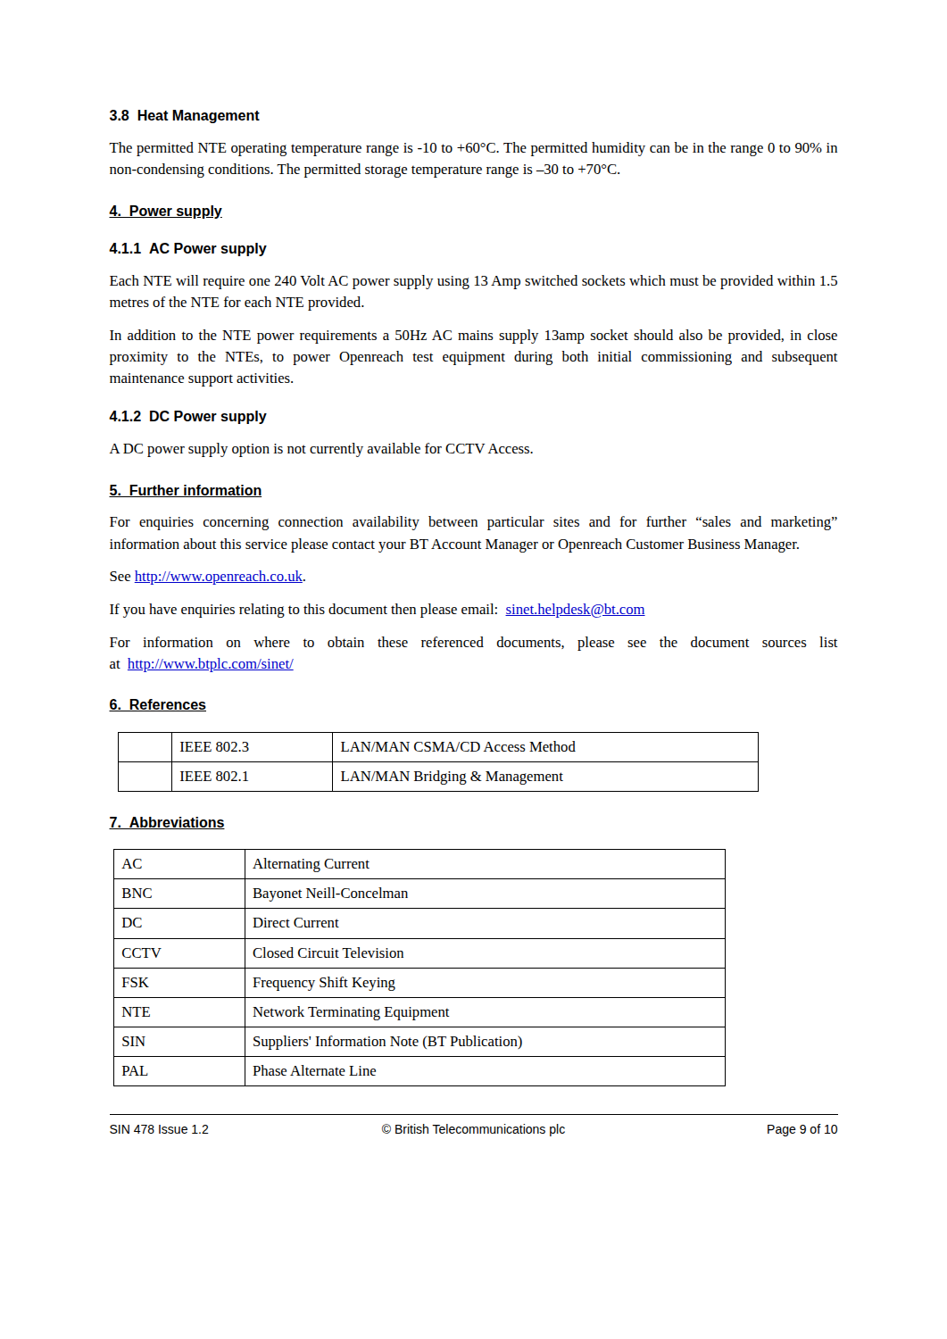3.8 Heat Management
The permitted NTE operating temperature range is -10 to +60°C. The permitted humidity can be in the range 0 to 90% in non-condensing conditions. The permitted storage temperature range is –30 to +70°C.
4. Power supply
4.1.1 AC Power supply
Each NTE will require one 240 Volt AC power supply using 13 Amp switched sockets which must be provided within 1.5 metres of the NTE for each NTE provided.
In addition to the NTE power requirements a 50Hz AC mains supply 13amp socket should also be provided, in close proximity to the NTEs, to power Openreach test equipment during both initial commissioning and subsequent maintenance support activities.
4.1.2 DC Power supply
A DC power supply option is not currently available for CCTV Access.
5. Further information
For enquiries concerning connection availability between particular sites and for further “sales and marketing” information about this service please contact your BT Account Manager or Openreach Customer Business Manager.
See http://www.openreach.co.uk.
If you have enquiries relating to this document then please email: sinet.helpdesk@bt.com
For information on where to obtain these referenced documents, please see the document sources list at http://www.btplc.com/sinet/
6. References
| | IEEE 802.3 | LAN/MAN CSMA/CD Access Method |
| | IEEE 802.1 | LAN/MAN Bridging & Management |
7. Abbreviations
| AC | Alternating Current |
| BNC | Bayonet Neill-Concelman |
| DC | Direct Current |
| CCTV | Closed Circuit Television |
| FSK | Frequency Shift Keying |
| NTE | Network Terminating Equipment |
| SIN | Suppliers' Information Note (BT Publication) |
| PAL | Phase Alternate Line |
| SIN 478 Issue 1.2 | © British Telecommunications plc | Page 9 of 10 |